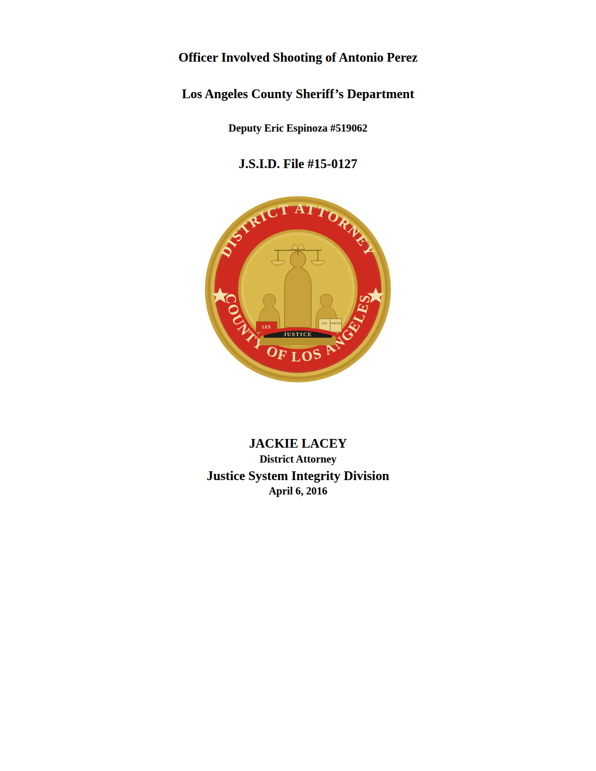Officer Involved Shooting of Antonio Perez
Los Angeles County Sheriff’s Department
Deputy Eric Espinoza #519062
J.S.I.D. File #15-0127
DISTRICT ATTORNEY COUNTY OF LOS ANGELES JUSTICE LEX LEX VERITAS
JACKIE LACEY
District Attorney
Justice System Integrity Division
April 6, 2016